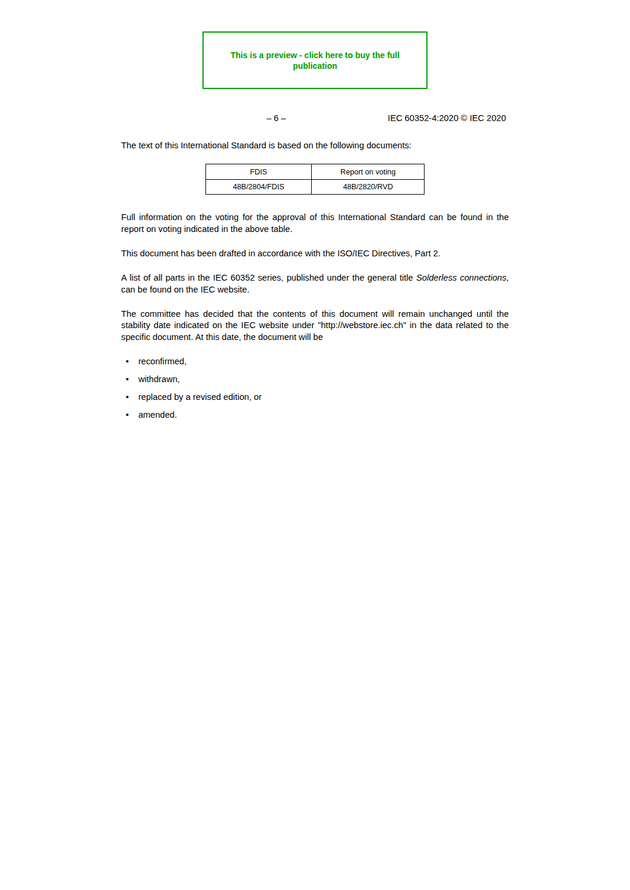This is a preview - click here to buy the full publication
– 6 – IEC 60352-4:2020 © IEC 2020
The text of this International Standard is based on the following documents:
| FDIS | Report on voting |
| 48B/2804/FDIS | 48B/2820/RVD |
Full information on the voting for the approval of this International Standard can be found in the report on voting indicated in the above table.
This document has been drafted in accordance with the ISO/IEC Directives, Part 2.
A list of all parts in the IEC 60352 series, published under the general title Solderless connections, can be found on the IEC website.
The committee has decided that the contents of this document will remain unchanged until the stability date indicated on the IEC website under "http://webstore.iec.ch" in the data related to the specific document. At this date, the document will be
reconfirmed,
withdrawn,
replaced by a revised edition, or
amended.